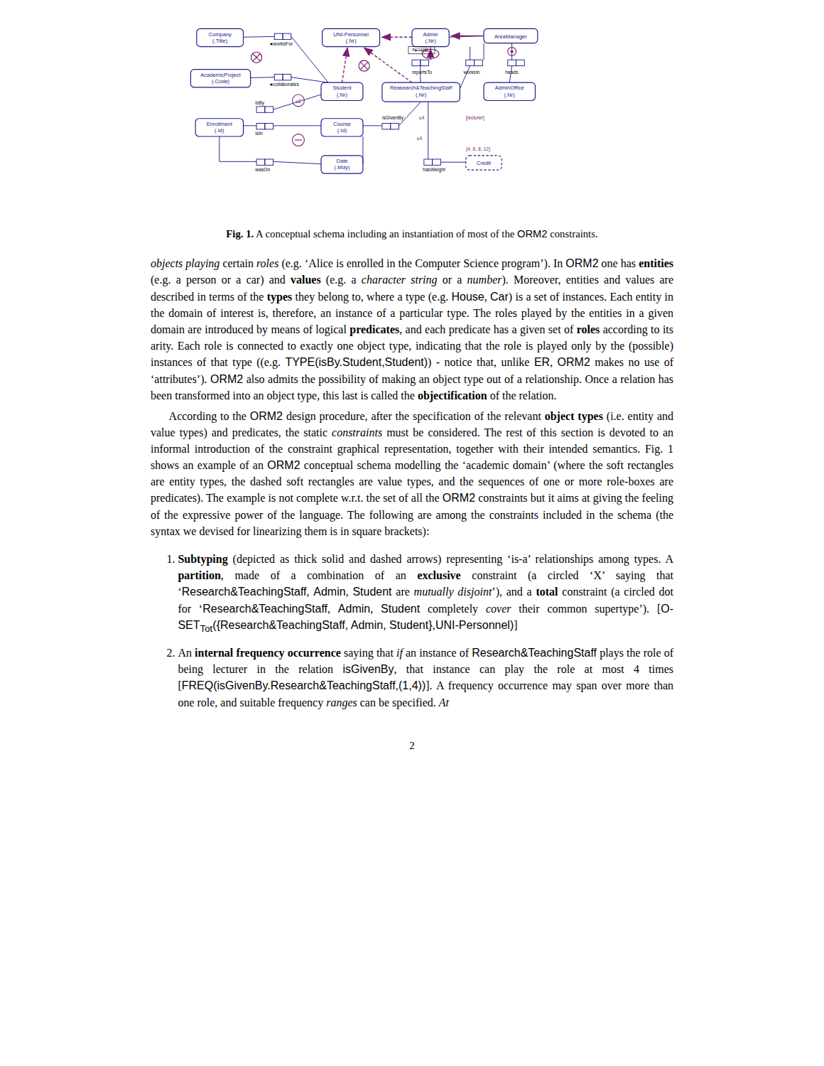Company (.Title) UNI-Personnel (.Nr) Admin (.Nr) AreaManager AcademicProject (.Code) Student (.Nr) Reasearch&TeachingStaff (.Nr) AdminOffice (.Nr) Enrollment (.Id) Course (.Id) Date (.Mdy) Credit ≤2 ◄worksFor ◄collaborates isBy isIn wasOn isGivenBy hasWeight reportsTo worksIn heads ≤4 #<=100 [lecturer] {4, 6, 8, 12} #<=100 ≤4
Fig. 1. A conceptual schema including an instantiation of most of the ORM2 constraints.
objects playing certain roles (e.g. ‘Alice is enrolled in the Computer Science program’). In ORM2 one has entities (e.g. a person or a car) and values (e.g. a character string or a number). Moreover, entities and values are described in terms of the types they belong to, where a type (e.g. House, Car) is a set of instances. Each entity in the domain of interest is, therefore, an instance of a particular type. The roles played by the entities in a given domain are introduced by means of logical predicates, and each predicate has a given set of roles according to its arity. Each role is connected to exactly one object type, indicating that the role is played only by the (possible) instances of that type ((e.g. TYPE(isBy.Student,Student)) - notice that, unlike ER, ORM2 makes no use of ‘attributes’). ORM2 also admits the possibility of making an object type out of a relationship. Once a relation has been transformed into an object type, this last is called the objectification of the relation.
According to the ORM2 design procedure, after the specification of the relevant object types (i.e. entity and value types) and predicates, the static constraints must be considered. The rest of this section is devoted to an informal introduction of the constraint graphical representation, together with their intended semantics. Fig. 1 shows an example of an ORM2 conceptual schema modelling the ‘academic domain’ (where the soft rectangles are entity types, the dashed soft rectangles are value types, and the sequences of one or more role-boxes are predicates). The example is not complete w.r.t. the set of all the ORM2 constraints but it aims at giving the feeling of the expressive power of the language. The following are among the constraints included in the schema (the syntax we devised for linearizing them is in square brackets):
Subtyping (depicted as thick solid and dashed arrows) representing ‘is-a’ relationships among types. A partition, made of a combination of an exclusive constraint (a circled ‘X’ saying that ‘Research&TeachingStaff, Admin, Student are mutually disjoint’), and a total constraint (a circled dot for ‘Research&TeachingStaff, Admin, Student completely cover their common supertype’). [O-SETTot({Research&TeachingStaff, Admin, Student},UNI-Personnel)]
An internal frequency occurrence saying that if an instance of Research&TeachingStaff plays the role of being lecturer in the relation isGivenBy, that instance can play the role at most 4 times [FREQ(isGivenBy.Research&TeachingStaff,(1,4))]. A frequency occurrence may span over more than one role, and suitable frequency ranges can be specified. At
2